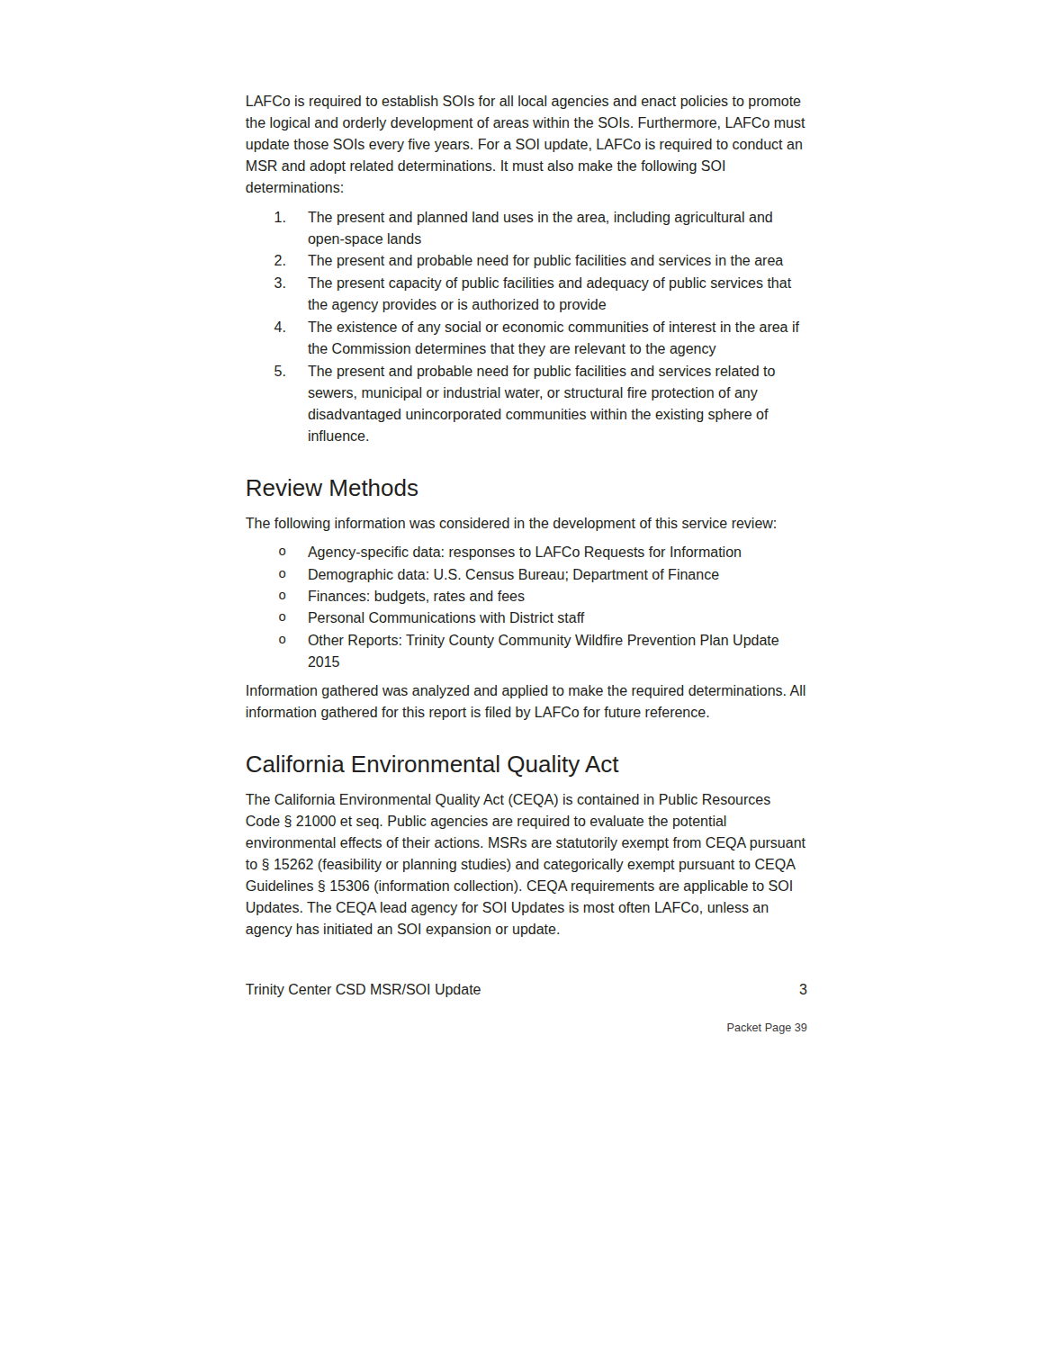LAFCo is required to establish SOIs for all local agencies and enact policies to promote the logical and orderly development of areas within the SOIs. Furthermore, LAFCo must update those SOIs every five years. For a SOI update, LAFCo is required to conduct an MSR and adopt related determinations. It must also make the following SOI determinations:
The present and planned land uses in the area, including agricultural and open-space lands
The present and probable need for public facilities and services in the area
The present capacity of public facilities and adequacy of public services that the agency provides or is authorized to provide
The existence of any social or economic communities of interest in the area if the Commission determines that they are relevant to the agency
The present and probable need for public facilities and services related to sewers, municipal or industrial water, or structural fire protection of any disadvantaged unincorporated communities within the existing sphere of influence.
Review Methods
The following information was considered in the development of this service review:
Agency-specific data: responses to LAFCo Requests for Information
Demographic data: U.S. Census Bureau; Department of Finance
Finances: budgets, rates and fees
Personal Communications with District staff
Other Reports: Trinity County Community Wildfire Prevention Plan Update 2015
Information gathered was analyzed and applied to make the required determinations. All information gathered for this report is filed by LAFCo for future reference.
California Environmental Quality Act
The California Environmental Quality Act (CEQA) is contained in Public Resources Code § 21000 et seq. Public agencies are required to evaluate the potential environmental effects of their actions. MSRs are statutorily exempt from CEQA pursuant to § 15262 (feasibility or planning studies) and categorically exempt pursuant to CEQA Guidelines § 15306 (information collection). CEQA requirements are applicable to SOI Updates. The CEQA lead agency for SOI Updates is most often LAFCo, unless an agency has initiated an SOI expansion or update.
Trinity Center CSD MSR/SOI Update 3
Packet Page 39